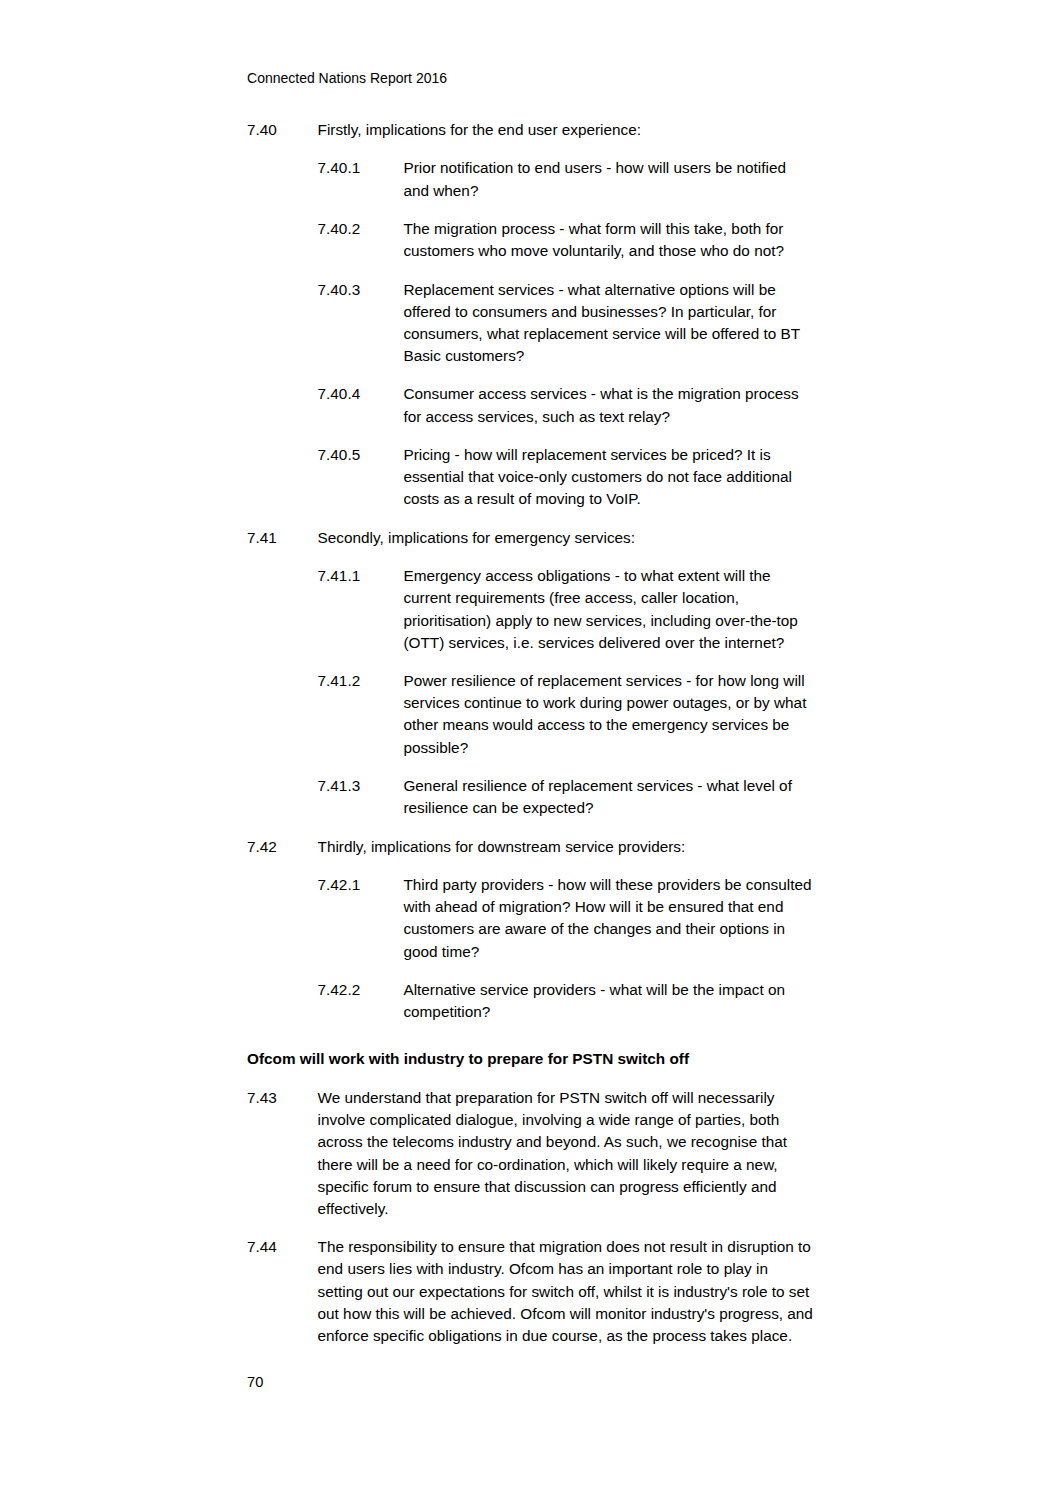Connected Nations Report 2016
7.40
Firstly, implications for the end user experience:
7.40.1
Prior notification to end users - how will users be notified and when?
7.40.2
The migration process - what form will this take, both for customers who move voluntarily, and those who do not?
7.40.3
Replacement services - what alternative options will be offered to consumers and businesses? In particular, for consumers, what replacement service will be offered to BT Basic customers?
7.40.4
Consumer access services - what is the migration process for access services, such as text relay?
7.40.5
Pricing - how will replacement services be priced? It is essential that voice-only customers do not face additional costs as a result of moving to VoIP.
7.41
Secondly, implications for emergency services:
7.41.1
Emergency access obligations - to what extent will the current requirements (free access, caller location, prioritisation) apply to new services, including over-the-top (OTT) services, i.e. services delivered over the internet?
7.41.2
Power resilience of replacement services - for how long will services continue to work during power outages, or by what other means would access to the emergency services be possible?
7.41.3
General resilience of replacement services - what level of resilience can be expected?
7.42
Thirdly, implications for downstream service providers:
7.42.1
Third party providers - how will these providers be consulted with ahead of migration? How will it be ensured that end customers are aware of the changes and their options in good time?
7.42.2
Alternative service providers - what will be the impact on competition?
Ofcom will work with industry to prepare for PSTN switch off
7.43
We understand that preparation for PSTN switch off will necessarily involve complicated dialogue, involving a wide range of parties, both across the telecoms industry and beyond. As such, we recognise that there will be a need for co-ordination, which will likely require a new, specific forum to ensure that discussion can progress efficiently and effectively.
7.44
The responsibility to ensure that migration does not result in disruption to end users lies with industry. Ofcom has an important role to play in setting out our expectations for switch off, whilst it is industry's role to set out how this will be achieved. Ofcom will monitor industry's progress, and enforce specific obligations in due course, as the process takes place.
70